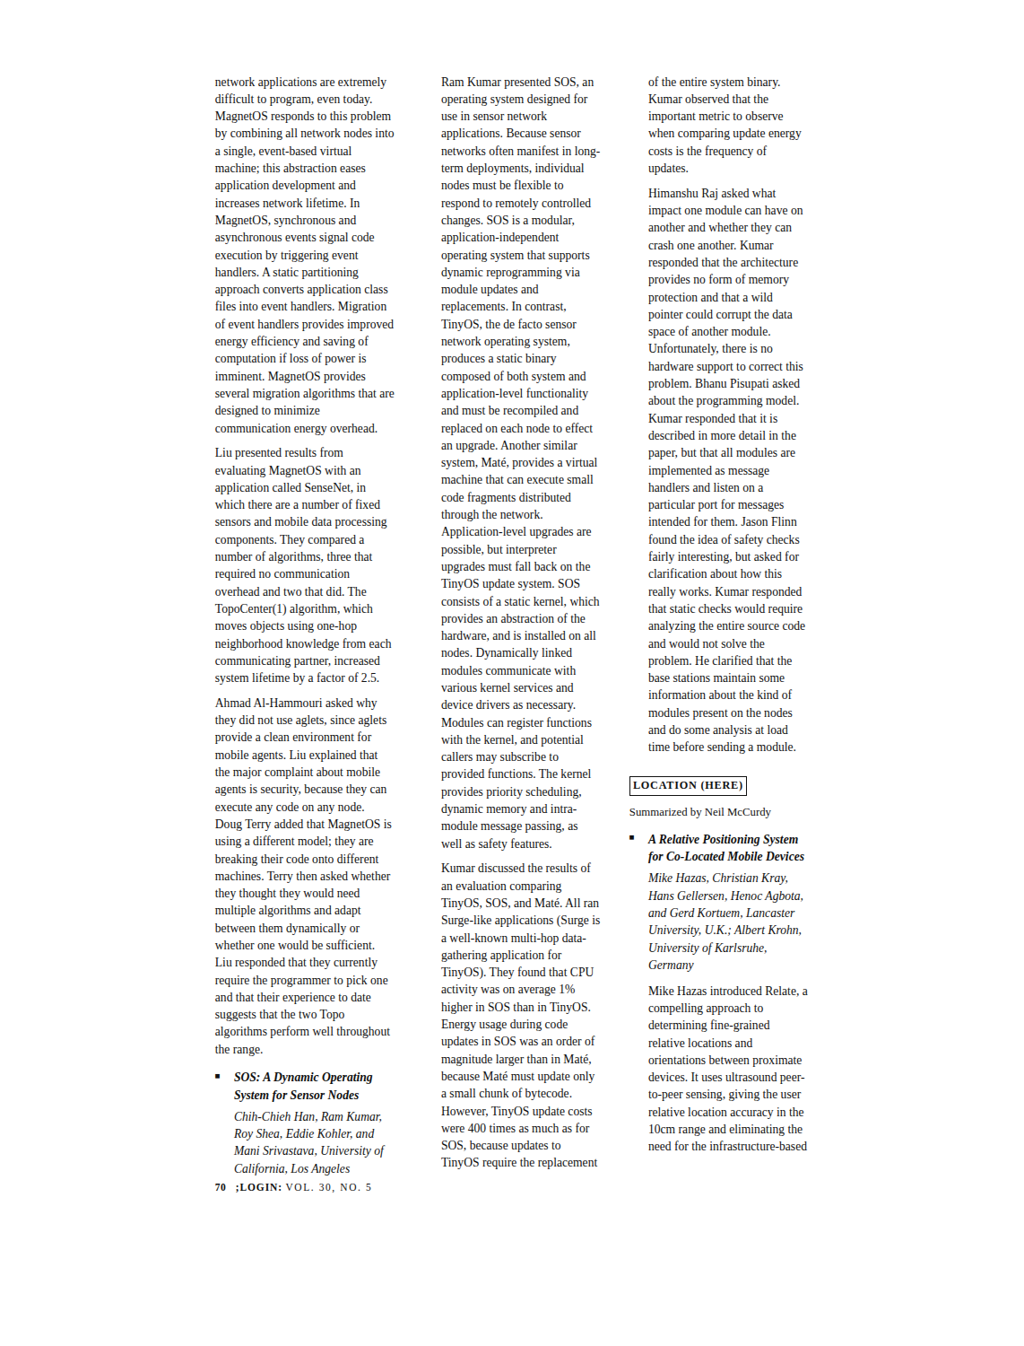network applications are extremely difficult to program, even today. MagnetOS responds to this problem by combining all network nodes into a single, event-based virtual machine; this abstraction eases application development and increases network lifetime. In MagnetOS, synchronous and asynchronous events signal code execution by triggering event handlers. A static partitioning approach converts application class files into event handlers. Migration of event handlers provides improved energy efficiency and saving of computation if loss of power is imminent. MagnetOS provides several migration algorithms that are designed to minimize communication energy overhead.
Liu presented results from evaluating MagnetOS with an application called SenseNet, in which there are a number of fixed sensors and mobile data processing components. They compared a number of algorithms, three that required no communication overhead and two that did. The TopoCenter(1) algorithm, which moves objects using one-hop neighborhood knowledge from each communicating partner, increased system lifetime by a factor of 2.5.
Ahmad Al-Hammouri asked why they did not use aglets, since aglets provide a clean environment for mobile agents. Liu explained that the major complaint about mobile agents is security, because they can execute any code on any node. Doug Terry added that MagnetOS is using a different model; they are breaking their code onto different machines. Terry then asked whether they thought they would need multiple algorithms and adapt between them dynamically or whether one would be sufficient. Liu responded that they currently require the programmer to pick one and that their experience to date suggests that the two Topo algorithms perform well throughout the range.
SOS: A Dynamic Operating System for Sensor Nodes
Chih-Chieh Han, Ram Kumar, Roy Shea, Eddie Kohler, and Mani Srivastava, University of California, Los Angeles
Ram Kumar presented SOS, an operating system designed for use in sensor network applications. Because sensor networks often manifest in long-term deployments, individual nodes must be flexible to respond to remotely controlled changes. SOS is a modular, application-independent operating system that supports dynamic reprogramming via module updates and replacements. In contrast, TinyOS, the de facto sensor network operating system, produces a static binary composed of both system and application-level functionality and must be recompiled and replaced on each node to effect an upgrade. Another similar system, Maté, provides a virtual machine that can execute small code fragments distributed through the network. Application-level upgrades are possible, but interpreter upgrades must fall back on the TinyOS update system. SOS consists of a static kernel, which provides an abstraction of the hardware, and is installed on all nodes. Dynamically linked modules communicate with various kernel services and device drivers as necessary. Modules can register functions with the kernel, and potential callers may subscribe to provided functions. The kernel provides priority scheduling, dynamic memory and intra-module message passing, as well as safety features.
Kumar discussed the results of an evaluation comparing TinyOS, SOS, and Maté. All ran Surge-like applications (Surge is a well-known multi-hop data-gathering application for TinyOS). They found that CPU activity was on average 1% higher in SOS than in TinyOS. Energy usage during code updates in SOS was an order of magnitude larger than in Maté, because Maté must update only a small chunk of bytecode. However, TinyOS update costs were 400 times as much as for SOS, because updates to TinyOS require the replacement of the entire system binary. Kumar observed that the important metric to observe when comparing update energy costs is the frequency of updates.
Himanshu Raj asked what impact one module can have on another and whether they can crash one another. Kumar responded that the architecture provides no form of memory protection and that a wild pointer could corrupt the data space of another module. Unfortunately, there is no hardware support to correct this problem. Bhanu Pisupati asked about the programming model. Kumar responded that it is described in more detail in the paper, but that all modules are implemented as message handlers and listen on a particular port for messages intended for them. Jason Flinn found the idea of safety checks fairly interesting, but asked for clarification about how this really works. Kumar responded that static checks would require analyzing the entire source code and would not solve the problem. He clarified that the base stations maintain some information about the kind of modules present on the nodes and do some analysis at load time before sending a module.
Location (Here)
Summarized by Neil McCurdy
A Relative Positioning System for Co-Located Mobile Devices
Mike Hazas, Christian Kray, Hans Gellersen, Henoc Agbota, and Gerd Kortuem, Lancaster University, U.K.; Albert Krohn, University of Karlsruhe, Germany
Mike Hazas introduced Relate, a compelling approach to determining fine-grained relative locations and orientations between proximate devices. It uses ultrasound peer-to-peer sensing, giving the user relative location accuracy in the 10cm range and eliminating the need for the infrastructure-based
70;LOGIN: VOL. 30, NO. 5